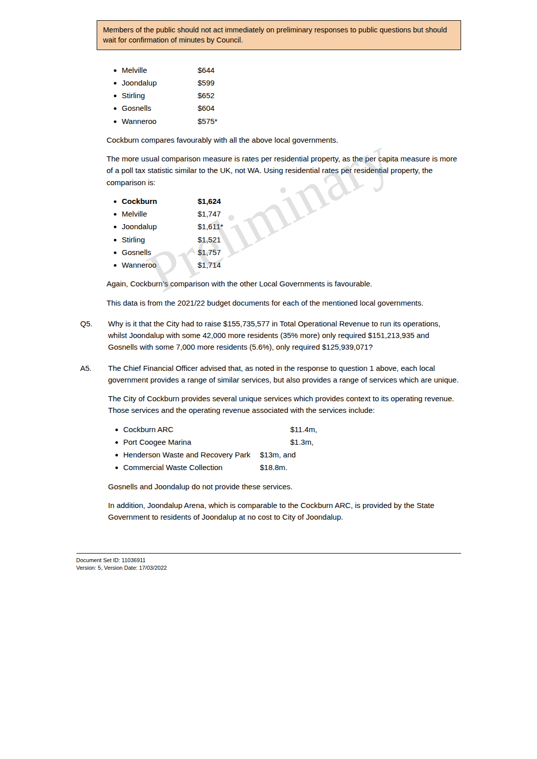Members of the public should not act immediately on preliminary responses to public questions but should wait for confirmation of minutes by Council.
Preliminary
Melville$644
Joondalup$599
Stirling$652
Gosnells$604
Wanneroo$575*
Cockburn compares favourably with all the above local governments.
The more usual comparison measure is rates per residential property, as the per capita measure is more of a poll tax statistic similar to the UK, not WA. Using residential rates per residential property, the comparison is:
Cockburn$1,624
Melville$1,747
Joondalup$1,611*
Stirling$1,521
Gosnells$1,757
Wanneroo$1,714
Again, Cockburn’s comparison with the other Local Governments is favourable.
This data is from the 2021/22 budget documents for each of the mentioned local governments.
Q5.
Why is it that the City had to raise $155,735,577 in Total Operational Revenue to run its operations, whilst Joondalup with some 42,000 more residents (35% more) only required $151,213,935 and Gosnells with some 7,000 more residents (5.6%), only required $125,939,071?
A5.
The Chief Financial Officer advised that, as noted in the response to question 1 above, each local government provides a range of similar services, but also provides a range of services which are unique.
The City of Cockburn provides several unique services which provides context to its operating revenue. Those services and the operating revenue associated with the services include:
Cockburn ARC$11.4m,
Port Coogee Marina$1.3m,
Henderson Waste and Recovery Park$13m, and
Commercial Waste Collection$18.8m.
Gosnells and Joondalup do not provide these services.
In addition, Joondalup Arena, which is comparable to the Cockburn ARC, is provided by the State Government to residents of Joondalup at no cost to City of Joondalup.
Document Set ID: 11036911
Version: 5, Version Date: 17/03/2022